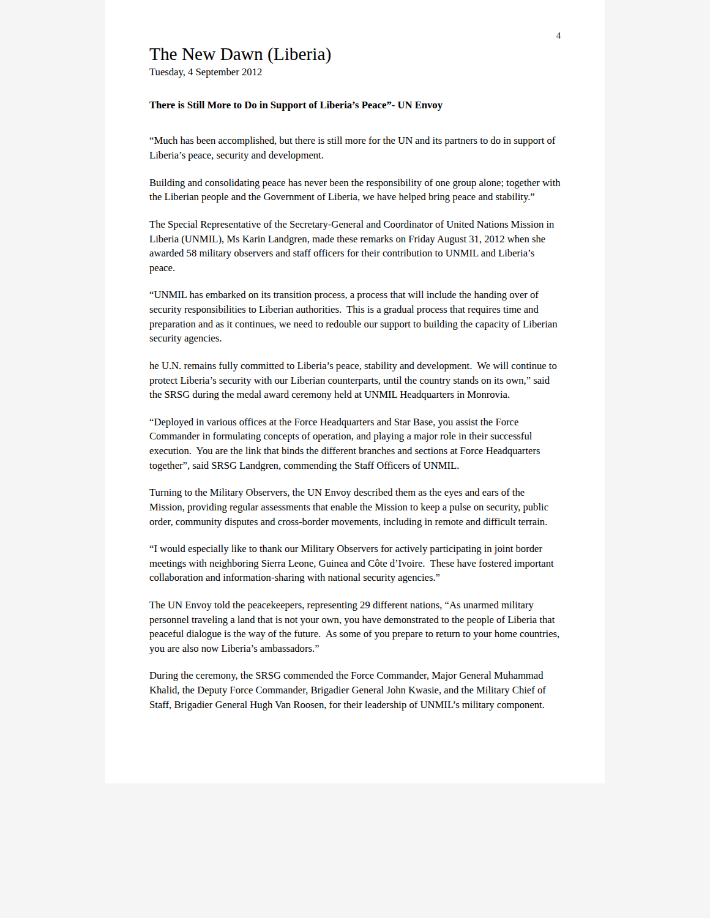4
The New Dawn (Liberia)
Tuesday, 4 September 2012
There is Still More to Do in Support of Liberia’s Peace”- UN Envoy
“Much has been accomplished, but there is still more for the UN and its partners to do in support of Liberia’s peace, security and development.
Building and consolidating peace has never been the responsibility of one group alone; together with the Liberian people and the Government of Liberia, we have helped bring peace and stability.”
The Special Representative of the Secretary-General and Coordinator of United Nations Mission in Liberia (UNMIL), Ms Karin Landgren, made these remarks on Friday August 31, 2012 when she awarded 58 military observers and staff officers for their contribution to UNMIL and Liberia’s peace.
“UNMIL has embarked on its transition process, a process that will include the handing over of security responsibilities to Liberian authorities. This is a gradual process that requires time and preparation and as it continues, we need to redouble our support to building the capacity of Liberian security agencies.
he U.N. remains fully committed to Liberia’s peace, stability and development. We will continue to protect Liberia’s security with our Liberian counterparts, until the country stands on its own,” said the SRSG during the medal award ceremony held at UNMIL Headquarters in Monrovia.
“Deployed in various offices at the Force Headquarters and Star Base, you assist the Force Commander in formulating concepts of operation, and playing a major role in their successful execution. You are the link that binds the different branches and sections at Force Headquarters together”, said SRSG Landgren, commending the Staff Officers of UNMIL.
Turning to the Military Observers, the UN Envoy described them as the eyes and ears of the Mission, providing regular assessments that enable the Mission to keep a pulse on security, public order, community disputes and cross-border movements, including in remote and difficult terrain.
“I would especially like to thank our Military Observers for actively participating in joint border meetings with neighboring Sierra Leone, Guinea and Côte d’Ivoire. These have fostered important collaboration and information-sharing with national security agencies.”
The UN Envoy told the peacekeepers, representing 29 different nations, “As unarmed military personnel traveling a land that is not your own, you have demonstrated to the people of Liberia that peaceful dialogue is the way of the future. As some of you prepare to return to your home countries, you are also now Liberia’s ambassadors.”
During the ceremony, the SRSG commended the Force Commander, Major General Muhammad Khalid, the Deputy Force Commander, Brigadier General John Kwasie, and the Military Chief of Staff, Brigadier General Hugh Van Roosen, for their leadership of UNMIL’s military component.